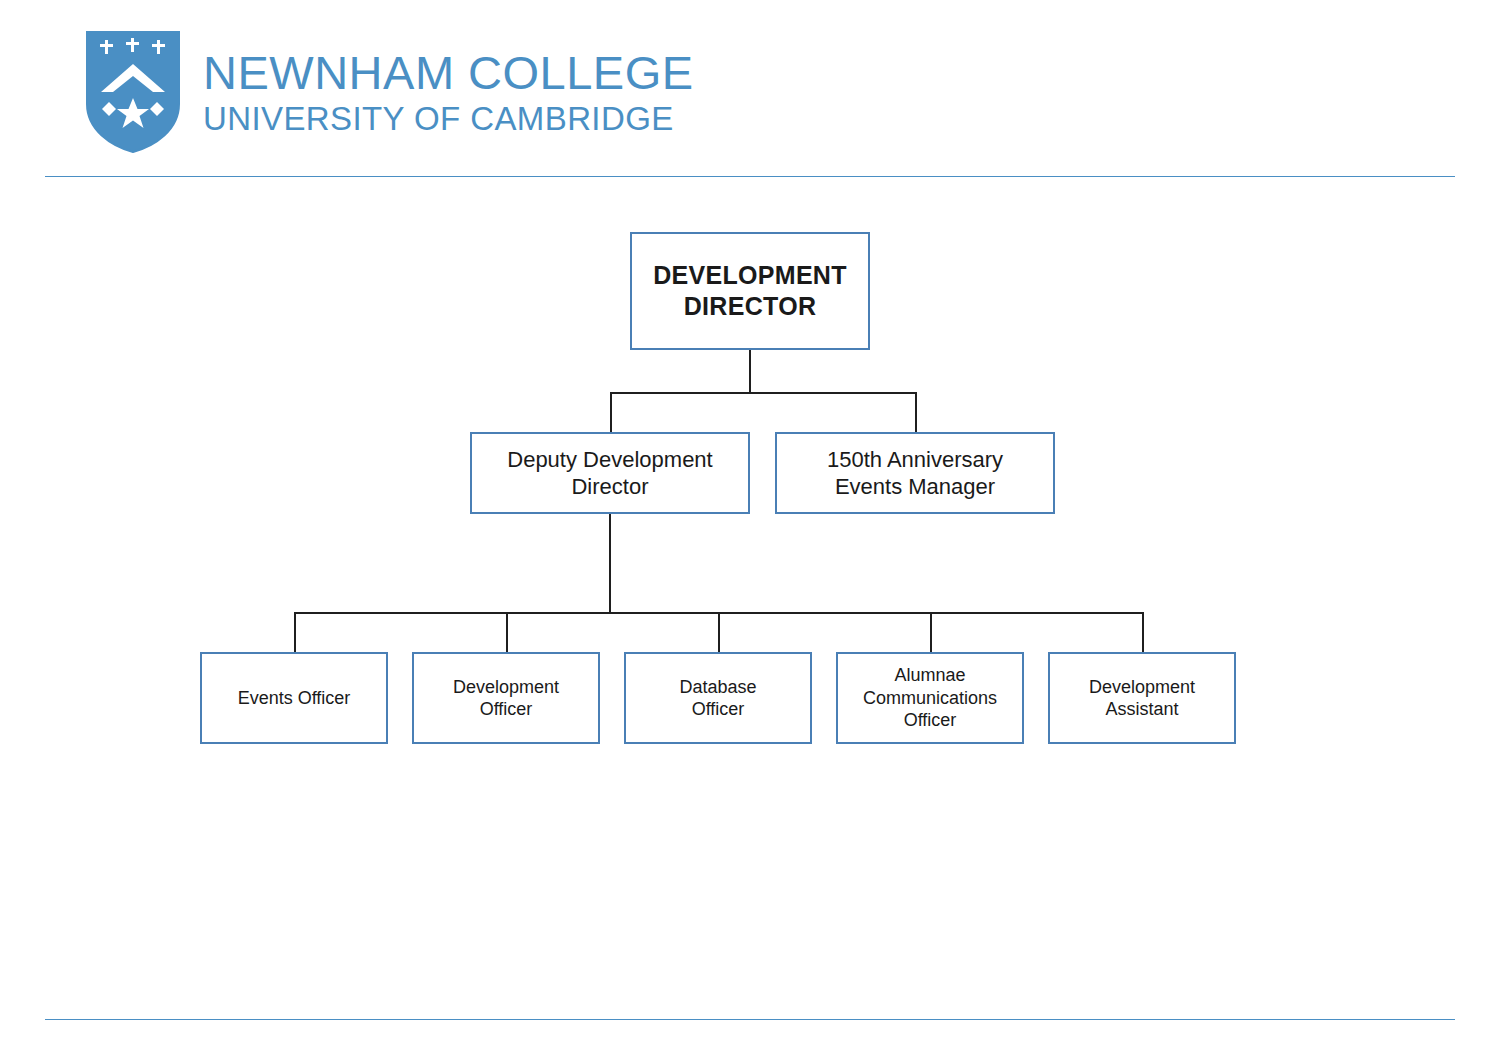Newnham College
University of Cambridge
DEVELOPMENT
DIRECTOR
Deputy Development
Director
150th Anniversary
Events Manager
Events Officer
Development
Officer
Database
Officer
Alumnae
Communications
Officer
Development
Assistant